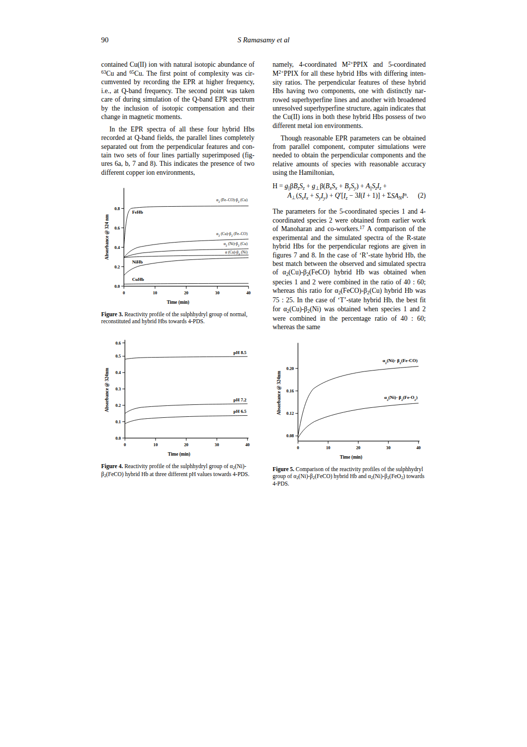90 S Ramasamy et al
contained Cu(II) ion with natural isotopic abundance of 63Cu and 65Cu. The first point of complexity was circumvented by recording the EPR at higher frequency, i.e., at Q-band frequency. The second point was taken care of during simulation of the Q-band EPR spectrum by the inclusion of isotopic compensation and their change in magnetic moments.
In the EPR spectra of all these four hybrid Hbs recorded at Q-band fields, the parallel lines completely separated out from the perpendicular features and contain two sets of four lines partially superimposed (figures 6a, b, 7 and 8). This indicates the presence of two different copper ion environments,
0.0 0.2 0.4 0.6 0.8 0 10 20 30 40 Time (min) Absorbance @ 324 nm α2 (Fe–CO)-β2 (Cu) FeHb α2 (Cu)-β2 (Fe–CO) α2 (Ni)-β2 (Cu) α (Cu)-β2 (Ni) NiHb CuHb
Figure 3. Reactivity profile of the sulphhydryl group of normal, reconstituted and hybrid Hbs towards 4-PDS.
0.0 0.1 0.2 0.3 0.4 0.5 0.6 0 10 20 30 40 Time (min) Absorbance @ 324nm pH 8.5 pH 7.2 pH 6.5
Figure 4. Reactivity profile of the sulphhydryl group of α2(Ni)-β2(FeCO) hybrid Hb at three different pH values towards 4-PDS.
namely, 4-coordinated M2+PPIX and 5-coordinated M2+PPIX for all these hybrid Hbs with differing intensity ratios. The perpendicular features of these hybrid Hbs having two components, one with distinctly narrowed superhyperfine lines and another with broadened unresolved superhyperfine structure, again indicates that the Cu(II) ions in both these hybrid Hbs possess of two different metal ion environments.
Though reasonable EPR parameters can be obtained from parallel component, computer simulations were needed to obtain the perpendicular components and the relative amounts of species with reasonable accuracy using the Hamiltonian,
H = g||βBzSz + g⊥β(BxSx + BySy) + A||SzIz + A⊥(SxIx + SyIy) + Q′[Iz − 3I(I + 1)] + ΣSANIn.(2)
The parameters for the 5-coordinated species 1 and 4-coordinated species 2 were obtained from earlier work of Manoharan and co-workers.17 A comparison of the experimental and the simulated spectra of the R-state hybrid Hbs for the perpendicular regions are given in figures 7 and 8. In the case of ‘R’-state hybrid Hb, the best match between the observed and simulated spectra of α2(Cu)-β2(FeCO) hybrid Hb was obtained when species 1 and 2 were combined in the ratio of 40 : 60; whereas this ratio for α2(FeCO)-β2(Cu) hybrid Hb was 75 : 25. In the case of ‘T’-state hybrid Hb, the best fit for α2(Cu)-β2(Ni) was obtained when species 1 and 2 were combined in the percentage ratio of 40 : 60; whereas the same
0.08 0.12 0.16 0.20 0 10 20 30 40 Time (min) Absorbance @ 324nm α2(Ni)- β2(Fe-CO) α2(Ni)- β2(Fe-O2)
Figure 5. Comparison of the reactivity profiles of the sulphhydryl group of α2(Ni)-β2(FeCO) hybrid Hb and α2(Ni)-β2(FeO2) towards 4-PDS.